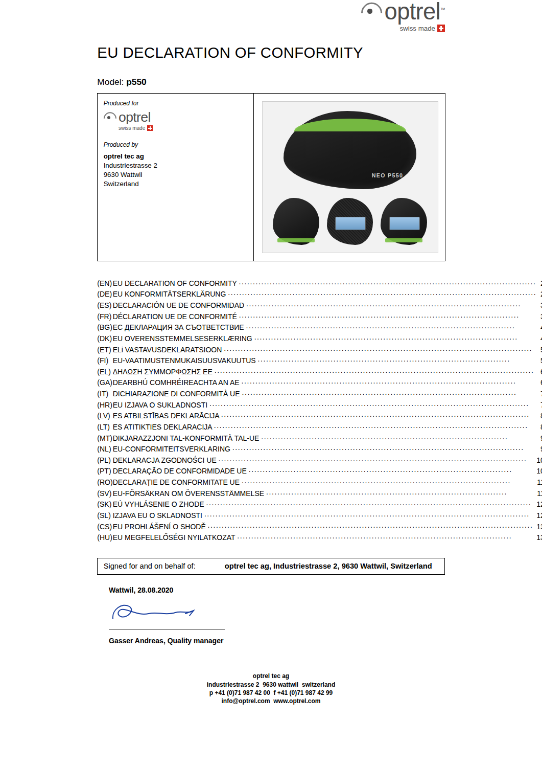optrel™
swiss made
EU DECLARATION OF CONFORMITY
Model: p550
Produced for
optrel
swiss made
Produced by
optrel tec ag
Industriestrasse 2
9630 Wattwil
Switzerland
| (EN) | EU DECLARATION OF CONFORMITY .......................................................................................................... | 2 |
| (DE) | EU KONFORMITÄTSERKLÄRUNG .............................................................................................................. | 2 |
| (ES) | DECLARACIÓN UE DE CONFORMIDAD .................................................................................................. | 3 |
| (FR) | DÉCLARATION UE DE CONFORMITÉ .................................................................................................... | 3 |
| (BG) | ЕС ДЕКЛАРАЦИЯ ЗА СЪОТВЕТСТВИЕ ................................................................................................ | 4 |
| (DK) | EU OVERENSSTEMMELSESERKLÆRING .............................................................................................. | 4 |
| (ET) | ELi VASTAVUSDEKLARATSIOON .............................................................................................................. | 5 |
| (FI) | EU-VAATIMUSTENMUKAISUUSVAKUUTUS .......................................................................................... | 5 |
| (EL) | ΔΗΛΩΣΗ ΣΥΜΜΟΡΦΩΣΗΣ ΕΕ .................................................................................................................. | 6 |
| (GA) | DEARBHÚ COMHRÉIREACHTA AN AE .................................................................................................. | 6 |
| (IT) | DICHIARAZIONE DI CONFORMITÀ UE .................................................................................................. | 7 |
| (HR) | EU IZJAVA O SUKLADNOSTI .................................................................................................................. | 7 |
| (LV) | ES ATBILSTĪBAS DEKLARĀCIJA .............................................................................................................. | 8 |
| (LT) | ES ATITIKTIES DEKLARACIJA ................................................................................................................ | 8 |
| (MT) | DIKJARAZZJONI TAL-KONFORMITÀ TAL-UE ........................................................................................ | 9 |
| (NL) | EU-CONFORMITEITSVERKLARING ........................................................................................................ | 9 |
| (PL) | DEKLARACJA ZGODNOŚCI UE .............................................................................................................. | 10 |
| (PT) | DECLARAÇÃO DE CONFORMIDADE UE .............................................................................................. | 10 |
| (RO) | DECLARAȚIE DE CONFORMITATE UE ................................................................................................ | 11 |
| (SV) | EU-FÖRSÄKRAN OM ÖVERENSSTÄMMELSE ...................................................................................... | 11 |
| (SK) | EÚ VYHLÁSENIE O ZHODE .................................................................................................................... | 12 |
| (SL) | IZJAVA EU O SKLADNOSTI .................................................................................................................... | 12 |
| (CS) | EU PROHLÁŠENÍ O SHODĚ .................................................................................................................... | 13 |
| (HU) | EU MEGFELELŐSÉGI NYILATKOZAT .................................................................................................. | 13 |
Signed for and on behalf of: optrel tec ag, Industriestrasse 2, 9630 Wattwil, Switzerland
Wattwil, 28.08.2020
Gasser Andreas, Quality manager
optrel tec ag
industriestrasse 2 9630 wattwil switzerland
p +41 (0)71 987 42 00 f +41 (0)71 987 42 99
info@optrel.com www.optrel.com